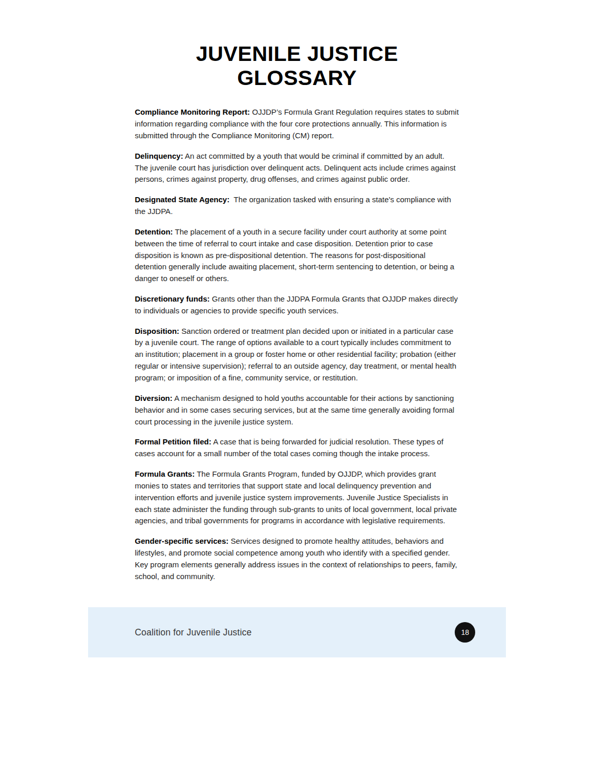JUVENILE JUSTICE GLOSSARY
Compliance Monitoring Report: OJJDP’s Formula Grant Regulation requires states to submit information regarding compliance with the four core protections annually. This information is submitted through the Compliance Monitoring (CM) report.
Delinquency: An act committed by a youth that would be criminal if committed by an adult. The juvenile court has jurisdiction over delinquent acts. Delinquent acts include crimes against persons, crimes against property, drug offenses, and crimes against public order.
Designated State Agency: The organization tasked with ensuring a state's compliance with the JJDPA.
Detention: The placement of a youth in a secure facility under court authority at some point between the time of referral to court intake and case disposition. Detention prior to case disposition is known as pre-dispositional detention. The reasons for post-dispositional detention generally include awaiting placement, short-term sentencing to detention, or being a danger to oneself or others.
Discretionary funds: Grants other than the JJDPA Formula Grants that OJJDP makes directly to individuals or agencies to provide specific youth services.
Disposition: Sanction ordered or treatment plan decided upon or initiated in a particular case by a juvenile court. The range of options available to a court typically includes commitment to an institution; placement in a group or foster home or other residential facility; probation (either regular or intensive supervision); referral to an outside agency, day treatment, or mental health program; or imposition of a fine, community service, or restitution.
Diversion: A mechanism designed to hold youths accountable for their actions by sanctioning behavior and in some cases securing services, but at the same time generally avoiding formal court processing in the juvenile justice system.
Formal Petition filed: A case that is being forwarded for judicial resolution. These types of cases account for a small number of the total cases coming though the intake process.
Formula Grants: The Formula Grants Program, funded by OJJDP, which provides grant monies to states and territories that support state and local delinquency prevention and intervention efforts and juvenile justice system improvements. Juvenile Justice Specialists in each state administer the funding through sub-grants to units of local government, local private agencies, and tribal governments for programs in accordance with legislative requirements.
Gender-specific services: Services designed to promote healthy attitudes, behaviors and lifestyles, and promote social competence among youth who identify with a specified gender. Key program elements generally address issues in the context of relationships to peers, family, school, and community.
Coalition for Juvenile Justice
18